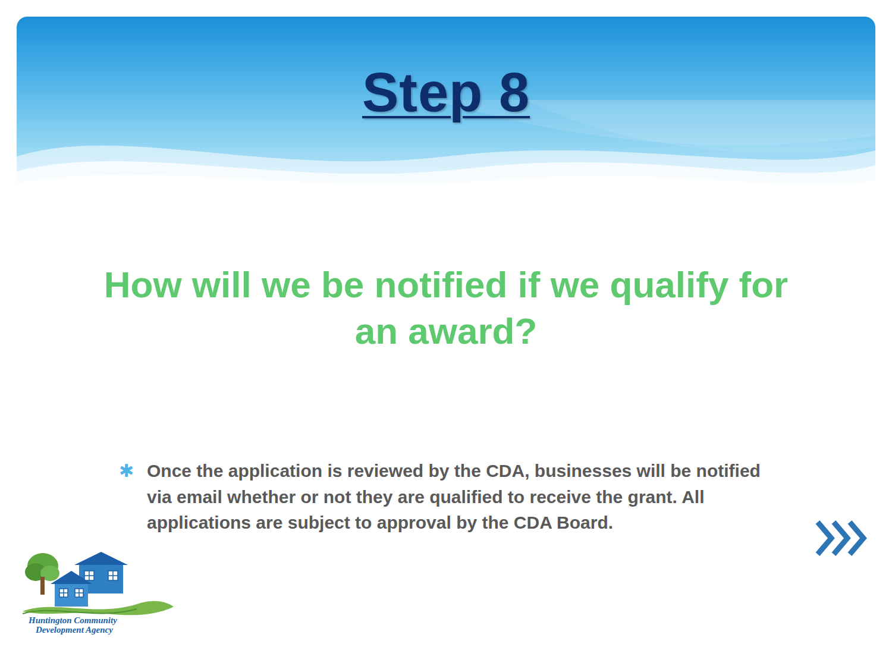Step 8
How will we be notified if we qualify for an award?
✱
Once the application is reviewed by the CDA, businesses will be notified via email whether or not they are qualified to receive the grant. All applications are subject to approval by the CDA Board.
Huntington Community Development Agency